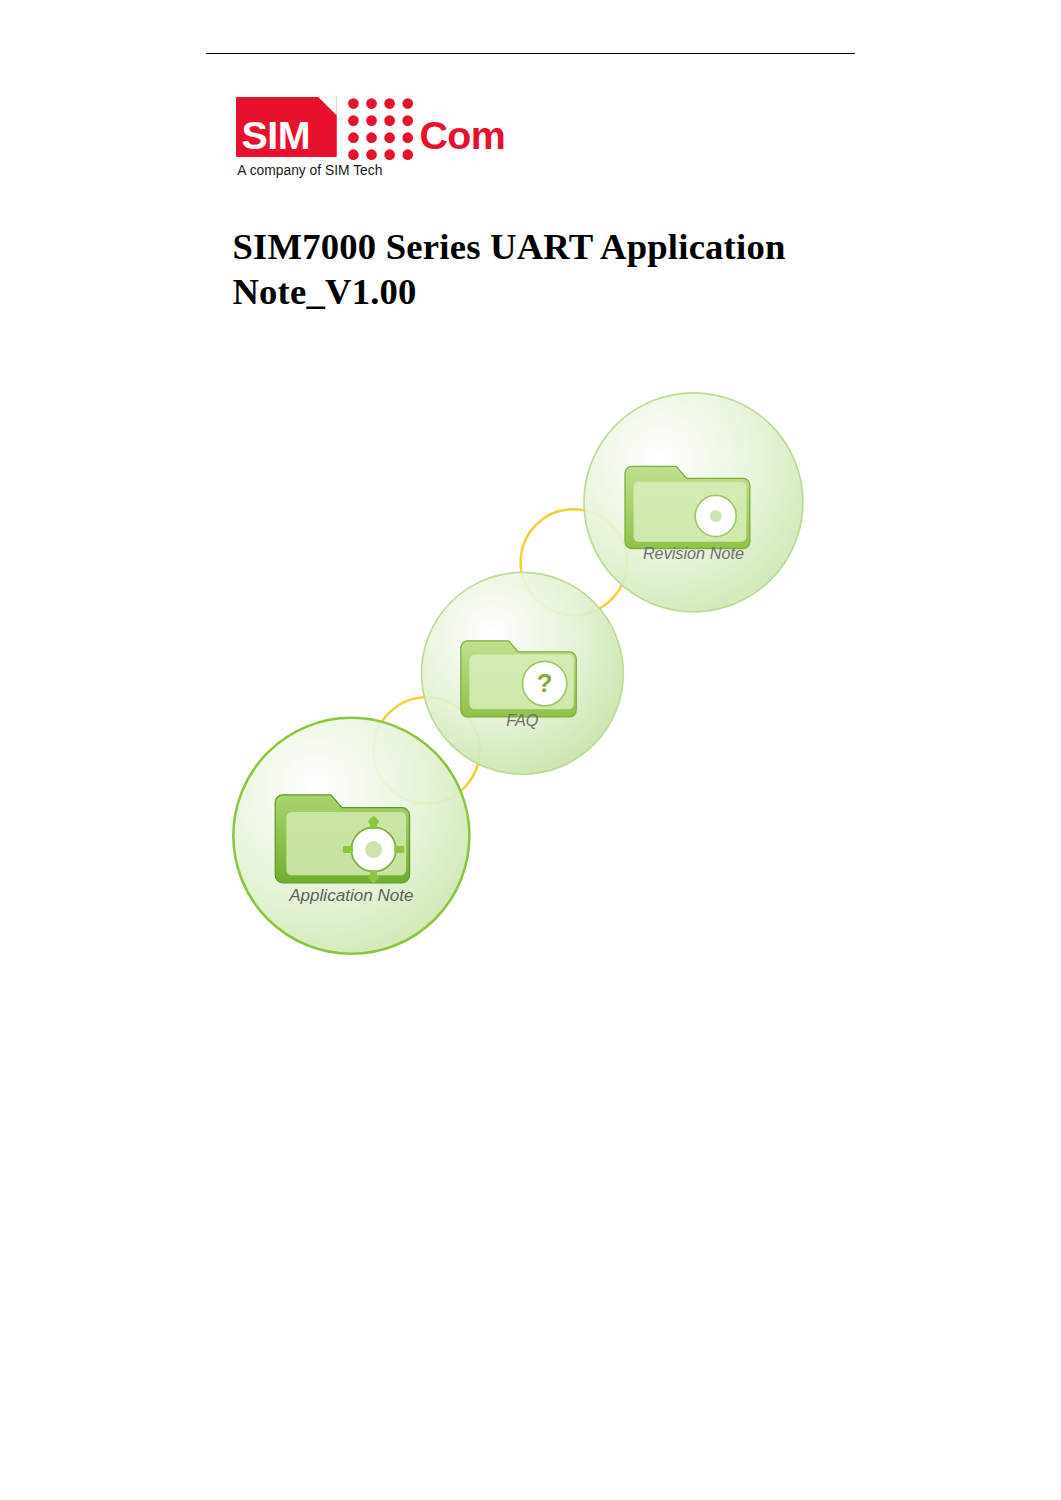SIMCom — A company of SIM Tech SIM Com A company of SIM Tech
SIM7000 Series UART Application Note_V1.00
Three overlapping circles: Revision Note, FAQ, Application Note Revision Note ? FAQ Application Note